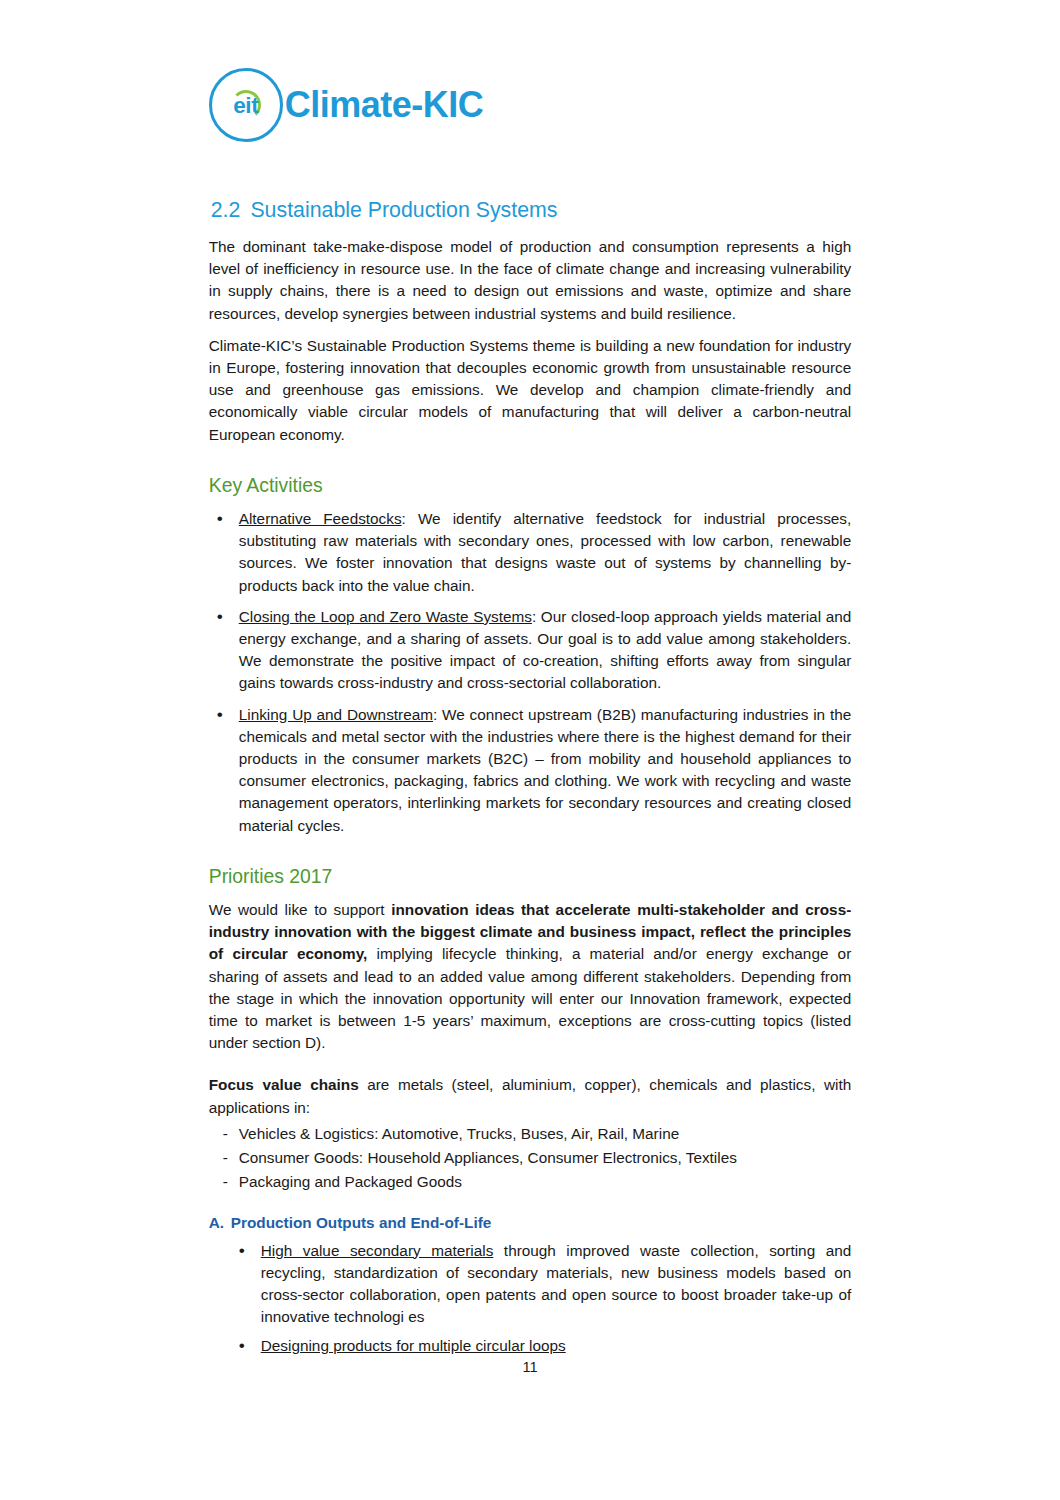eit
Climate-KIC
2.2 Sustainable Production Systems
The dominant take-make-dispose model of production and consumption represents a high level of inefficiency in resource use. In the face of climate change and increasing vulnerability in supply chains, there is a need to design out emissions and waste, optimize and share resources, develop synergies between industrial systems and build resilience.
Climate-KIC’s Sustainable Production Systems theme is building a new foundation for industry in Europe, fostering innovation that decouples economic growth from unsustainable resource use and greenhouse gas emissions. We develop and champion climate-friendly and economically viable circular models of manufacturing that will deliver a carbon-neutral European economy.
Key Activities
Alternative Feedstocks: We identify alternative feedstock for industrial processes, substituting raw materials with secondary ones, processed with low carbon, renewable sources. We foster innovation that designs waste out of systems by channelling by-products back into the value chain.
Closing the Loop and Zero Waste Systems: Our closed-loop approach yields material and energy exchange, and a sharing of assets. Our goal is to add value among stakeholders. We demonstrate the positive impact of co-creation, shifting efforts away from singular gains towards cross-industry and cross-sectorial collaboration.
Linking Up and Downstream: We connect upstream (B2B) manufacturing industries in the chemicals and metal sector with the industries where there is the highest demand for their products in the consumer markets (B2C) – from mobility and household appliances to consumer electronics, packaging, fabrics and clothing. We work with recycling and waste management operators, interlinking markets for secondary resources and creating closed material cycles.
Priorities 2017
We would like to support innovation ideas that accelerate multi-stakeholder and cross-industry innovation with the biggest climate and business impact, reflect the principles of circular economy, implying lifecycle thinking, a material and/or energy exchange or sharing of assets and lead to an added value among different stakeholders. Depending from the stage in which the innovation opportunity will enter our Innovation framework, expected time to market is between 1-5 years’ maximum, exceptions are cross-cutting topics (listed under section D).
Focus value chains are metals (steel, aluminium, copper), chemicals and plastics, with applications in:
Vehicles & Logistics: Automotive, Trucks, Buses, Air, Rail, Marine
Consumer Goods: Household Appliances, Consumer Electronics, Textiles
Packaging and Packaged Goods
A. Production Outputs and End-of-Life
High value secondary materials through improved waste collection, sorting and recycling, standardization of secondary materials, new business models based on cross-sector collaboration, open patents and open source to boost broader take-up of innovative technologi es
Designing products for multiple circular loops
11